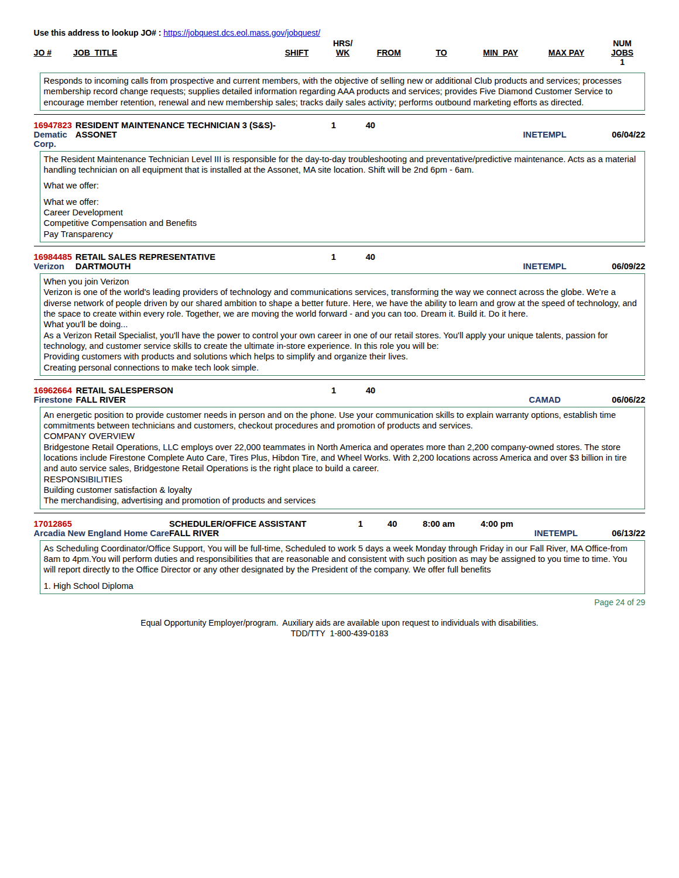Use this address to lookup JO# : https://jobquest.dcs.eol.mass.gov/jobquest/
| | | | HRS/ | | | | | NUM |
| JO # | JOB_TITLE | SHIFT | WK | FROM | TO | MIN_PAY | MAX PAY | JOBS |
| | 1 |
Responds to incoming calls from prospective and current members, with the objective of selling new or additional Club products and services; processes membership record change requests; supplies detailed information regarding AAA products and services; provides Five Diamond Customer Service to encourage member retention, renewal and new membership sales; tracks daily sales activity; performs outbound marketing efforts as directed.
| 16947823 | RESIDENT MAINTENANCE TECHNICIAN 3 (S&S)- | 1 | 40 | | | | |
| Dematic Corp. | ASSONET | | INETEMPL | 06/04/22 |
The Resident Maintenance Technician Level III is responsible for the day-to-day troubleshooting and preventative/predictive maintenance. Acts as a material handling technician on all equipment that is installed at the Assonet, MA site location. Shift will be 2nd 6pm - 6am.
What we offer:
What we offer:
Career Development
Competitive Compensation and Benefits
Pay Transparency
| 16984485 | RETAIL SALES REPRESENTATIVE | 1 | 40 | | | | |
| Verizon | DARTMOUTH | | INETEMPL | 06/09/22 |
When you join Verizon
Verizon is one of the world's leading providers of technology and communications services, transforming the way we connect across the globe. We're a diverse network of people driven by our shared ambition to shape a better future. Here, we have the ability to learn and grow at the speed of technology, and the space to create within every role. Together, we are moving the world forward - and you can too. Dream it. Build it. Do it here.
What you'll be doing...
As a Verizon Retail Specialist, you'll have the power to control your own career in one of our retail stores. You'll apply your unique talents, passion for technology, and customer service skills to create the ultimate in-store experience. In this role you will be:
Providing customers with products and solutions which helps to simplify and organize their lives.
Creating personal connections to make tech look simple.
| 16962664 | RETAIL SALESPERSON | 1 | 40 | | | | |
| Firestone | FALL RIVER | | CAMAD | 06/06/22 |
An energetic position to provide customer needs in person and on the phone. Use your communication skills to explain warranty options, establish time commitments between technicians and customers, checkout procedures and promotion of products and services.
COMPANY OVERVIEW
Bridgestone Retail Operations, LLC employs over 22,000 teammates in North America and operates more than 2,200 company-owned stores. The store locations include Firestone Complete Auto Care, Tires Plus, Hibdon Tire, and Wheel Works. With 2,200 locations across America and over $3 billion in tire and auto service sales, Bridgestone Retail Operations is the right place to build a career.
RESPONSIBILITIES
Building customer satisfaction & loyalty
The merchandising, advertising and promotion of products and services
| 17012865 | SCHEDULER/OFFICE ASSISTANT | 1 | 40 | 8:00 am | 4:00 pm | | |
| Arcadia New England Home Care | FALL RIVER | | INETEMPL | 06/13/22 |
As Scheduling Coordinator/Office Support, You will be full-time, Scheduled to work 5 days a week Monday through Friday in our Fall River, MA Office-from 8am to 4pm.You will perform duties and responsibilities that are reasonable and consistent with such position as may be assigned to you time to time. You will report directly to the Office Director or any other designated by the President of the company. We offer full benefits
1. High School Diploma
Page 24 of 29
Equal Opportunity Employer/program. Auxiliary aids are available upon request to individuals with disabilities.
TDD/TTY 1-800-439-0183